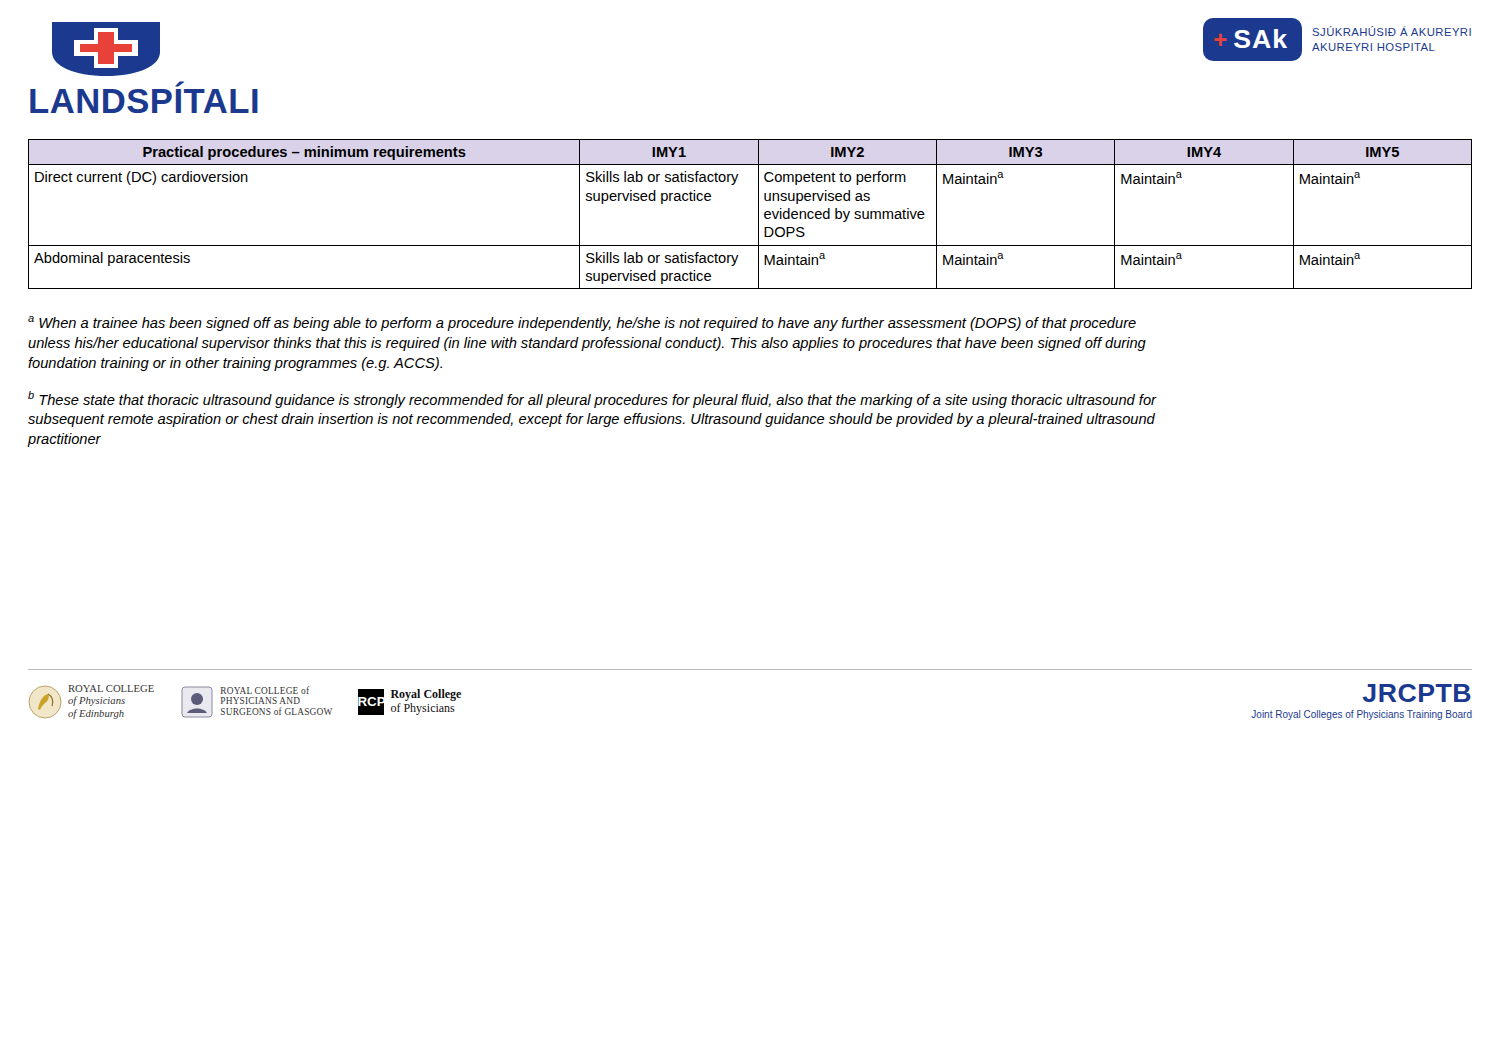LANDSPÍTALI
+ SAk
SJÚKRAHÚSIÐ Á AKUREYRI
AKUREYRI HOSPITAL
| Practical procedures – minimum requirements | IMY1 | IMY2 | IMY3 | IMY4 | IMY5 |
| --- | --- | --- | --- | --- | --- |
| Direct current (DC) cardioversion | Skills lab or satisfactory supervised practice | Competent to perform unsupervised as evidenced by summative DOPS | Maintain a | Maintain a | Maintain a |
| Abdominal paracentesis | Skills lab or satisfactory supervised practice | Maintain a | Maintain a | Maintain a | Maintain a |
a When a trainee has been signed off as being able to perform a procedure independently, he/she is not required to have any further assessment (DOPS) of that procedure unless his/her educational supervisor thinks that this is required (in line with standard professional conduct). This also applies to procedures that have been signed off during foundation training or in other training programmes (e.g. ACCS).
b These state that thoracic ultrasound guidance is strongly recommended for all pleural procedures for pleural fluid, also that the marking of a site using thoracic ultrasound for subsequent remote aspiration or chest drain insertion is not recommended, except for large effusions. Ultrasound guidance should be provided by a pleural-trained ultrasound practitioner
ROYAL COLLEGE
of Physicians
of Edinburgh
ROYAL COLLEGE of
PHYSICIANS AND
SURGEONS of GLASGOW
RCP
Royal College
of Physicians
JRCPTB
Joint Royal Colleges of Physicians Training Board